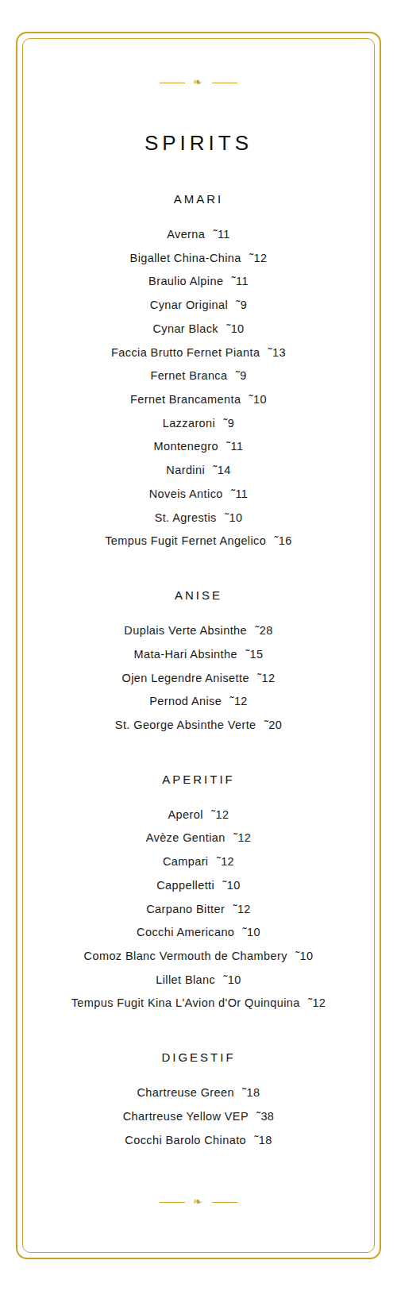❧
SPIRITS
AMARI
Averna ˜11
Bigallet China-China ˜12
Braulio Alpine ˜11
Cynar Original ˜9
Cynar Black ˜10
Faccia Brutto Fernet Pianta ˜13
Fernet Branca ˜9
Fernet Brancamenta ˜10
Lazzaroni ˜9
Montenegro ˜11
Nardini ˜14
Noveis Antico ˜11
St. Agrestis ˜10
Tempus Fugit Fernet Angelico ˜16
ANISE
Duplais Verte Absinthe ˜28
Mata-Hari Absinthe ˜15
Ojen Legendre Anisette ˜12
Pernod Anise ˜12
St. George Absinthe Verte ˜20
APERITIF
Aperol ˜12
Avèze Gentian ˜12
Campari ˜12
Cappelletti ˜10
Carpano Bitter ˜12
Cocchi Americano ˜10
Comoz Blanc Vermouth de Chambery ˜10
Lillet Blanc ˜10
Tempus Fugit Kina L'Avion d'Or Quinquina ˜12
DIGESTIF
Chartreuse Green ˜18
Chartreuse Yellow VEP ˜38
Cocchi Barolo Chinato ˜18
❧